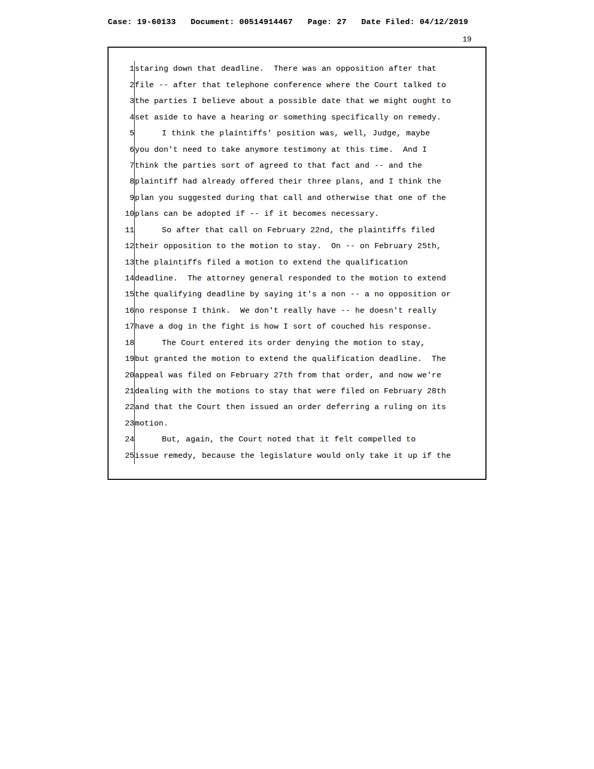Case: 19-60133 Document: 00514914467 Page: 27 Date Filed: 04/12/2019
19
| 1 | staring down that deadline. There was an opposition after that |
| 2 | file -- after that telephone conference where the Court talked to |
| 3 | the parties I believe about a possible date that we might ought to |
| 4 | set aside to have a hearing or something specifically on remedy. |
| 5 | I think the plaintiffs' position was, well, Judge, maybe |
| 6 | you don't need to take anymore testimony at this time. And I |
| 7 | think the parties sort of agreed to that fact and -- and the |
| 8 | plaintiff had already offered their three plans, and I think the |
| 9 | plan you suggested during that call and otherwise that one of the |
| 10 | plans can be adopted if -- if it becomes necessary. |
| 11 | So after that call on February 22nd, the plaintiffs filed |
| 12 | their opposition to the motion to stay. On -- on February 25th, |
| 13 | the plaintiffs filed a motion to extend the qualification |
| 14 | deadline. The attorney general responded to the motion to extend |
| 15 | the qualifying deadline by saying it's a non -- a no opposition or |
| 16 | no response I think. We don't really have -- he doesn't really |
| 17 | have a dog in the fight is how I sort of couched his response. |
| 18 | The Court entered its order denying the motion to stay, |
| 19 | but granted the motion to extend the qualification deadline. The |
| 20 | appeal was filed on February 27th from that order, and now we're |
| 21 | dealing with the motions to stay that were filed on February 28th |
| 22 | and that the Court then issued an order deferring a ruling on its |
| 23 | motion. |
| 24 | But, again, the Court noted that it felt compelled to |
| 25 | issue remedy, because the legislature would only take it up if the |